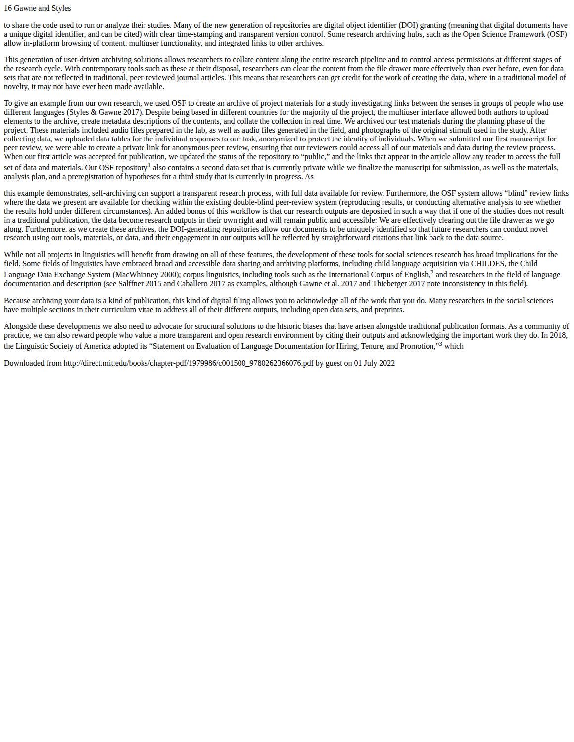16 Gawne and Styles
to share the code used to run or analyze their studies. Many of the new generation of repositories are digital object identifier (DOI) granting (meaning that digital documents have a unique digital identifier, and can be cited) with clear time-stamping and transparent version control. Some research archiving hubs, such as the Open Science Framework (OSF) allow in-platform browsing of content, multiuser functionality, and integrated links to other archives.
This generation of user-driven archiving solutions allows researchers to collate content along the entire research pipeline and to control access permissions at different stages of the research cycle. With contemporary tools such as these at their disposal, researchers can clear the content from the file drawer more effectively than ever before, even for data sets that are not reflected in traditional, peer-reviewed journal articles. This means that researchers can get credit for the work of creating the data, where in a traditional model of novelty, it may not have ever been made available.
To give an example from our own research, we used OSF to create an archive of project materials for a study investigating links between the senses in groups of people who use different languages (Styles & Gawne 2017). Despite being based in different countries for the majority of the project, the multiuser interface allowed both authors to upload elements to the archive, create metadata descriptions of the contents, and collate the collection in real time. We archived our test materials during the planning phase of the project. These materials included audio files prepared in the lab, as well as audio files generated in the field, and photographs of the original stimuli used in the study. After collecting data, we uploaded data tables for the individual responses to our task, anonymized to protect the identity of individuals. When we submitted our first manuscript for peer review, we were able to create a private link for anonymous peer review, ensuring that our reviewers could access all of our materials and data during the review process. When our first article was accepted for publication, we updated the status of the repository to “public,” and the links that appear in the article allow any reader to access the full set of data and materials. Our OSF repository1 also contains a second data set that is currently private while we finalize the manuscript for submission, as well as the materials, analysis plan, and a preregistration of hypotheses for a third study that is currently in progress. As
this example demonstrates, self-archiving can support a transparent research process, with full data available for review. Furthermore, the OSF system allows “blind” review links where the data we present are available for checking within the existing double-blind peer-review system (reproducing results, or conducting alternative analysis to see whether the results hold under different circumstances). An added bonus of this workflow is that our research outputs are deposited in such a way that if one of the studies does not result in a traditional publication, the data become research outputs in their own right and will remain public and accessible: We are effectively clearing out the file drawer as we go along. Furthermore, as we create these archives, the DOI-generating repositories allow our documents to be uniquely identified so that future researchers can conduct novel research using our tools, materials, or data, and their engagement in our outputs will be reflected by straightforward citations that link back to the data source.
While not all projects in linguistics will benefit from drawing on all of these features, the development of these tools for social sciences research has broad implications for the field. Some fields of linguistics have embraced broad and accessible data sharing and archiving platforms, including child language acquisition via CHILDES, the Child Language Data Exchange System (MacWhinney 2000); corpus linguistics, including tools such as the International Corpus of English,2 and researchers in the field of language documentation and description (see Salffner 2015 and Caballero 2017 as examples, although Gawne et al. 2017 and Thieberger 2017 note inconsistency in this field).
Because archiving your data is a kind of publication, this kind of digital filing allows you to acknowledge all of the work that you do. Many researchers in the social sciences have multiple sections in their curriculum vitae to address all of their different outputs, including open data sets, and preprints.
Alongside these developments we also need to advocate for structural solutions to the historic biases that have arisen alongside traditional publication formats. As a community of practice, we can also reward people who value a more transparent and open research environment by citing their outputs and acknowledging the important work they do. In 2018, the Linguistic Society of America adopted its “Statement on Evaluation of Language Documentation for Hiring, Tenure, and Promotion,”3 which
Downloaded from http://direct.mit.edu/books/chapter-pdf/1979986/c001500_9780262366076.pdf by guest on 01 July 2022